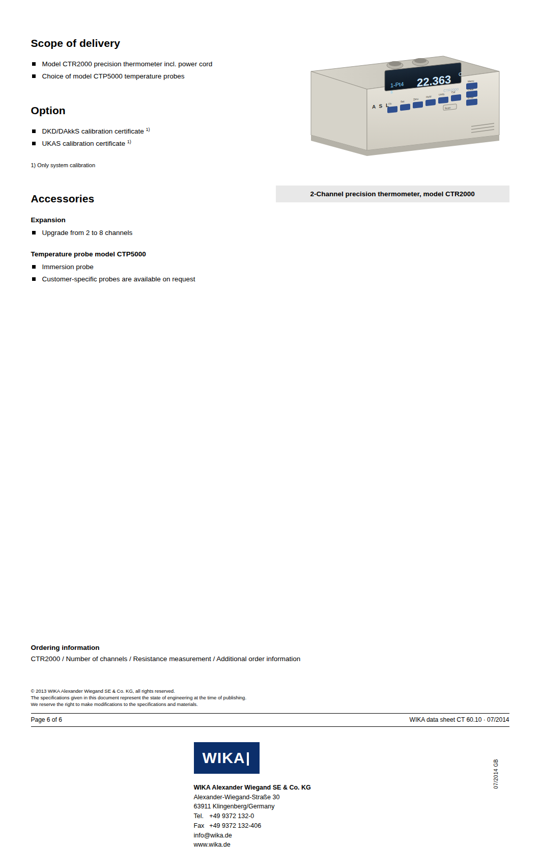Scope of delivery
Model CTR2000 precision thermometer incl. power cord
Choice of model CTP5000 temperature probes
Option
DKD/DAkkS calibration certificate 1)
UKAS calibration certificate 1)
1) Only system calibration
Accessories
Expansion
Upgrade from 2 to 8 channels
Temperature probe model CTP5000
Immersion probe
Customer-specific probes are available on request
1-Pt4 s 22.363 C CTR2000 A S L Ch Set Zero Hold Units Cal Menu Clear Enter Scan
2-Channel precision thermometer, model CTR2000
Ordering information
CTR2000 / Number of channels / Resistance measurement / Additional order information
© 2013 WIKA Alexander Wiegand SE & Co. KG, all rights reserved.
The specifications given in this document represent the state of engineering at the time of publishing.
We reserve the right to make modifications to the specifications and materials.
Page 6 of 6
WIKA data sheet CT 60.10 · 07/2014
WIKA
WIKA Alexander Wiegand SE & Co. KG
Alexander-Wiegand-Straße 30
63911 Klingenberg/Germany
| Tel. | +49 9372 132-0 |
| Fax | +49 9372 132-406 |
info@wika.de
www.wika.de
07/2014 GB